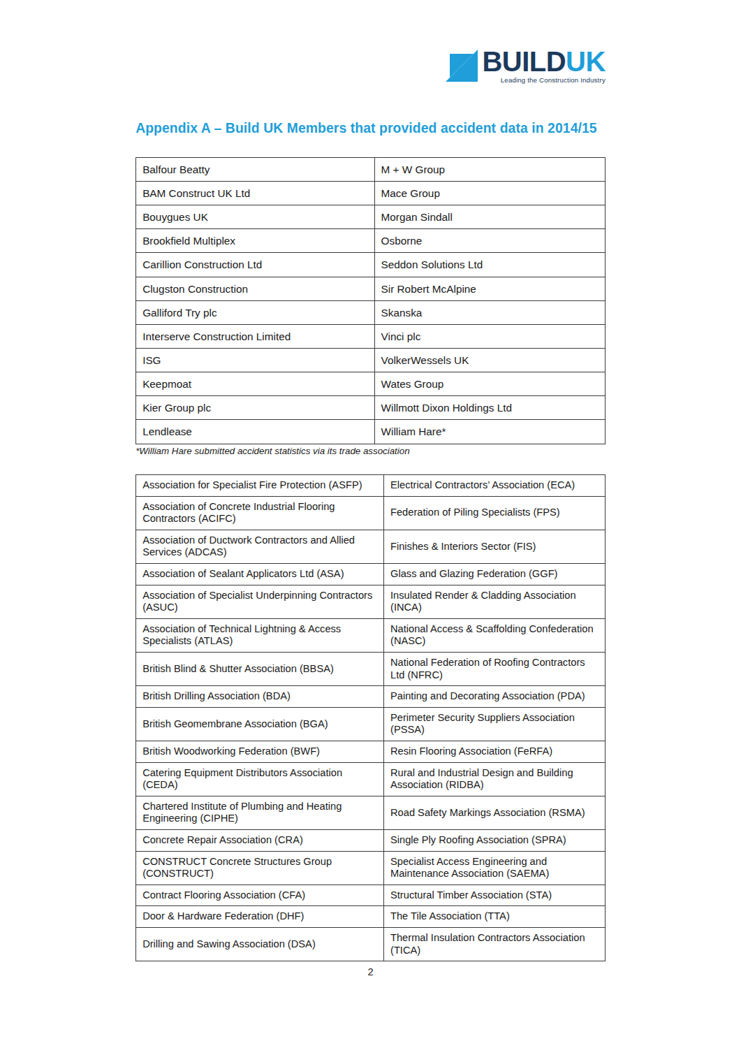BUILDUK
Leading the Construction Industry
Appendix A – Build UK Members that provided accident data in 2014/15
| Balfour Beatty | M + W Group |
| BAM Construct UK Ltd | Mace Group |
| Bouygues UK | Morgan Sindall |
| Brookfield Multiplex | Osborne |
| Carillion Construction Ltd | Seddon Solutions Ltd |
| Clugston Construction | Sir Robert McAlpine |
| Galliford Try plc | Skanska |
| Interserve Construction Limited | Vinci plc |
| ISG | VolkerWessels UK |
| Keepmoat | Wates Group |
| Kier Group plc | Willmott Dixon Holdings Ltd |
| Lendlease | William Hare* |
*William Hare submitted accident statistics via its trade association
| Association for Specialist Fire Protection (ASFP) | Electrical Contractors’ Association (ECA) |
| Association of Concrete Industrial Flooring Contractors (ACIFC) | Federation of Piling Specialists (FPS) |
| Association of Ductwork Contractors and Allied Services (ADCAS) | Finishes & Interiors Sector (FIS) |
| Association of Sealant Applicators Ltd (ASA) | Glass and Glazing Federation (GGF) |
| Association of Specialist Underpinning Contractors (ASUC) | Insulated Render & Cladding Association (INCA) |
| Association of Technical Lightning & Access Specialists (ATLAS) | National Access & Scaffolding Confederation (NASC) |
| British Blind & Shutter Association (BBSA) | National Federation of Roofing Contractors Ltd (NFRC) |
| British Drilling Association (BDA) | Painting and Decorating Association (PDA) |
| British Geomembrane Association (BGA) | Perimeter Security Suppliers Association (PSSA) |
| British Woodworking Federation (BWF) | Resin Flooring Association (FeRFA) |
| Catering Equipment Distributors Association (CEDA) | Rural and Industrial Design and Building Association (RIDBA) |
| Chartered Institute of Plumbing and Heating Engineering (CIPHE) | Road Safety Markings Association (RSMA) |
| Concrete Repair Association (CRA) | Single Ply Roofing Association (SPRA) |
| CONSTRUCT Concrete Structures Group (CONSTRUCT) | Specialist Access Engineering and Maintenance Association (SAEMA) |
| Contract Flooring Association (CFA) | Structural Timber Association (STA) |
| Door & Hardware Federation (DHF) | The Tile Association (TTA) |
| Drilling and Sawing Association (DSA) | Thermal Insulation Contractors Association (TICA) |
2